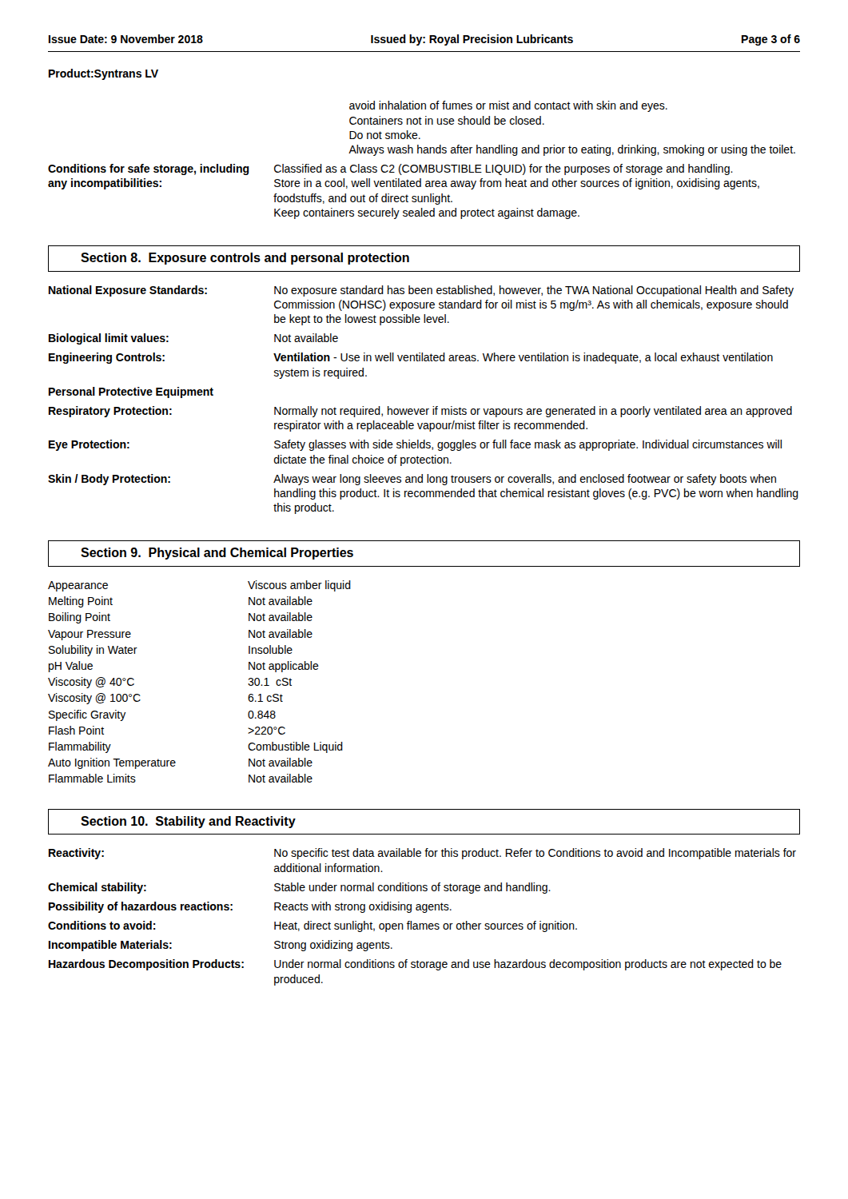Issue Date: 9 November 2018
Issued by: Royal Precision Lubricants
Page 3 of 6
Product:Syntrans LV
avoid inhalation of fumes or mist and contact with skin and eyes.
Containers not in use should be closed.
Do not smoke.
Always wash hands after handling and prior to eating, drinking, smoking or using the toilet.
| Conditions for safe storage, including any incompatibilities: | Classified as a Class C2 (COMBUSTIBLE LIQUID) for the purposes of storage and handling. Store in a cool, well ventilated area away from heat and other sources of ignition, oxidising agents, foodstuffs, and out of direct sunlight. Keep containers securely sealed and protect against damage. |
Section 8. Exposure controls and personal protection
| National Exposure Standards: | No exposure standard has been established, however, the TWA National Occupational Health and Safety Commission (NOHSC) exposure standard for oil mist is 5 mg/m³. As with all chemicals, exposure should be kept to the lowest possible level. |
| Biological limit values: | Not available |
| Engineering Controls: | Ventilation - Use in well ventilated areas. Where ventilation is inadequate, a local exhaust ventilation system is required. |
| Personal Protective Equipment | |
| Respiratory Protection: | Normally not required, however if mists or vapours are generated in a poorly ventilated area an approved respirator with a replaceable vapour/mist filter is recommended. |
| Eye Protection: | Safety glasses with side shields, goggles or full face mask as appropriate. Individual circumstances will dictate the final choice of protection. |
| Skin / Body Protection: | Always wear long sleeves and long trousers or coveralls, and enclosed footwear or safety boots when handling this product. It is recommended that chemical resistant gloves (e.g. PVC) be worn when handling this product. |
Section 9. Physical and Chemical Properties
| Appearance | Viscous amber liquid |
| Melting Point | Not available |
| Boiling Point | Not available |
| Vapour Pressure | Not available |
| Solubility in Water | Insoluble |
| pH Value | Not applicable |
| Viscosity @ 40°C | 30.1 cSt |
| Viscosity @ 100°C | 6.1 cSt |
| Specific Gravity | 0.848 |
| Flash Point | >220°C |
| Flammability | Combustible Liquid |
| Auto Ignition Temperature | Not available |
| Flammable Limits | Not available |
Section 10. Stability and Reactivity
| Reactivity: | No specific test data available for this product. Refer to Conditions to avoid and Incompatible materials for additional information. |
| Chemical stability: | Stable under normal conditions of storage and handling. |
| Possibility of hazardous reactions: | Reacts with strong oxidising agents. |
| Conditions to avoid: | Heat, direct sunlight, open flames or other sources of ignition. |
| Incompatible Materials: | Strong oxidizing agents. |
| Hazardous Decomposition Products: | Under normal conditions of storage and use hazardous decomposition products are not expected to be produced. |